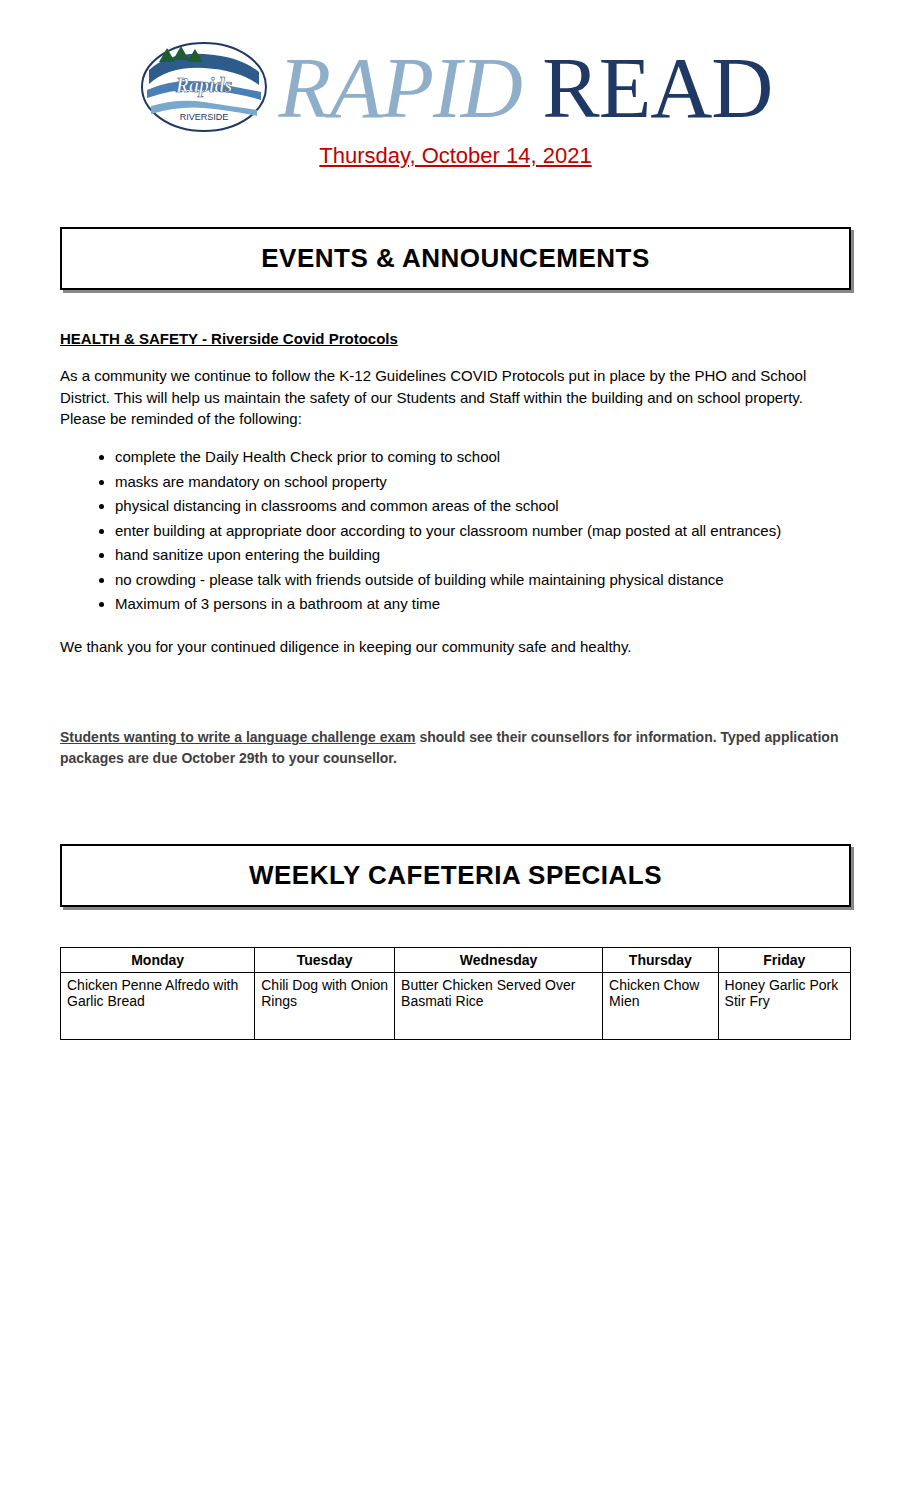Rapids RIVERSIDE
RAPID READ
Thursday, October 14, 2021
EVENTS & ANNOUNCEMENTS
HEALTH & SAFETY - Riverside Covid Protocols
As a community we continue to follow the K-12 Guidelines COVID Protocols put in place by the PHO and School District. This will help us maintain the safety of our Students and Staff within the building and on school property. Please be reminded of the following:
complete the Daily Health Check prior to coming to school
masks are mandatory on school property
physical distancing in classrooms and common areas of the school
enter building at appropriate door according to your classroom number (map posted at all entrances)
hand sanitize upon entering the building
no crowding - please talk with friends outside of building while maintaining physical distance
Maximum of 3 persons in a bathroom at any time
We thank you for your continued diligence in keeping our community safe and healthy.
Students wanting to write a language challenge exam should see their counsellors for information. Typed application packages are due October 29th to your counsellor.
WEEKLY CAFETERIA SPECIALS
| Monday | Tuesday | Wednesday | Thursday | Friday |
| --- | --- | --- | --- | --- |
| Chicken Penne Alfredo with Garlic Bread | Chili Dog with Onion Rings | Butter Chicken Served Over Basmati Rice | Chicken Chow Mien | Honey Garlic Pork Stir Fry |